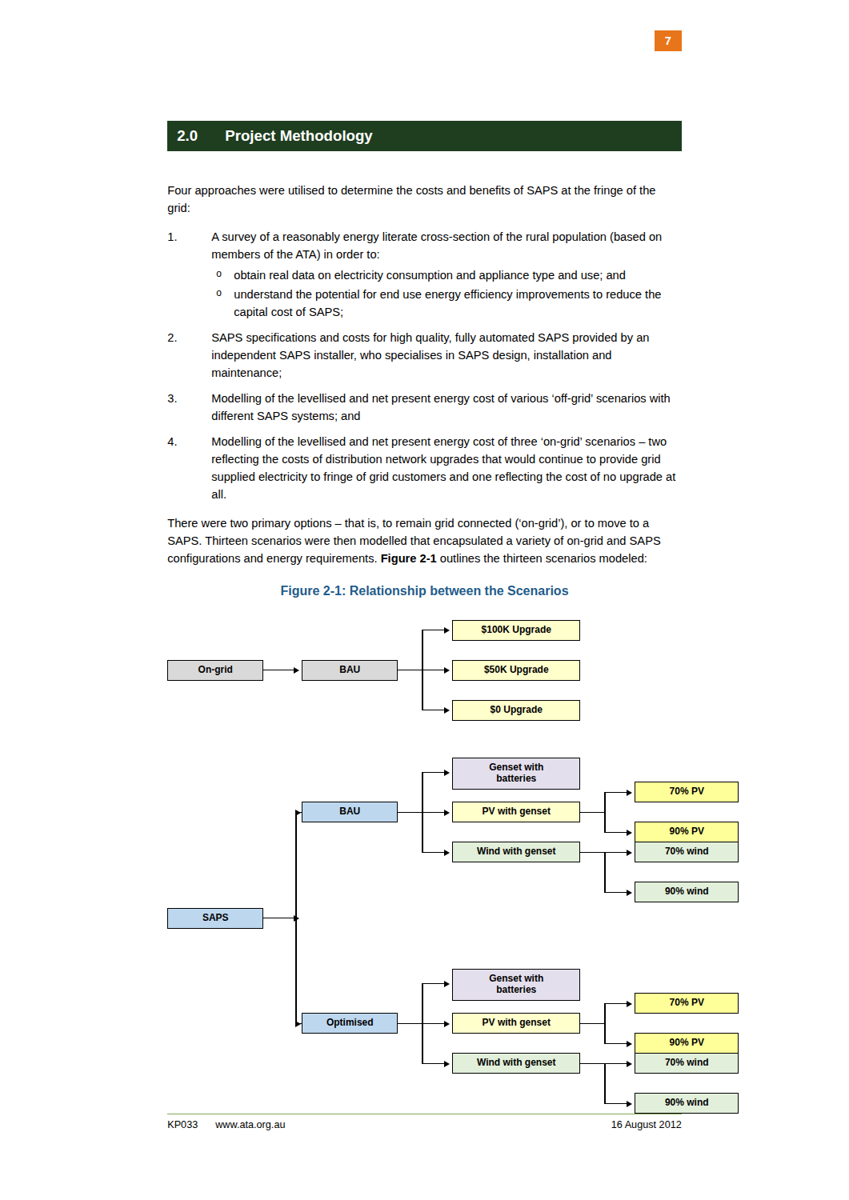7
2.0 Project Methodology
Four approaches were utilised to determine the costs and benefits of SAPS at the fringe of the grid:
A survey of a reasonably energy literate cross-section of the rural population (based on members of the ATA) in order to:
obtain real data on electricity consumption and appliance type and use; and
understand the potential for end use energy efficiency improvements to reduce the capital cost of SAPS;
SAPS specifications and costs for high quality, fully automated SAPS provided by an independent SAPS installer, who specialises in SAPS design, installation and maintenance;
Modelling of the levellised and net present energy cost of various ‘off-grid’ scenarios with different SAPS systems; and
Modelling of the levellised and net present energy cost of three ‘on-grid’ scenarios – two reflecting the costs of distribution network upgrades that would continue to provide grid supplied electricity to fringe of grid customers and one reflecting the cost of no upgrade at all.
There were two primary options – that is, to remain grid connected (‘on-grid’), or to move to a SAPS. Thirteen scenarios were then modelled that encapsulated a variety of on-grid and SAPS configurations and energy requirements. Figure 2-1 outlines the thirteen scenarios modeled:
Figure 2-1: Relationship between the Scenarios
On-grid
BAU
$100K Upgrade
$50K Upgrade
$0 Upgrade
SAPS
BAU
Optimised
Genset with
batteries
PV with genset
Wind with genset
70% PV
90% PV
70% wind
90% wind
Genset with
batteries
PV with genset
Wind with genset
70% PV
90% PV
70% wind
90% wind
KP033 www.ata.org.au
16 August 2012